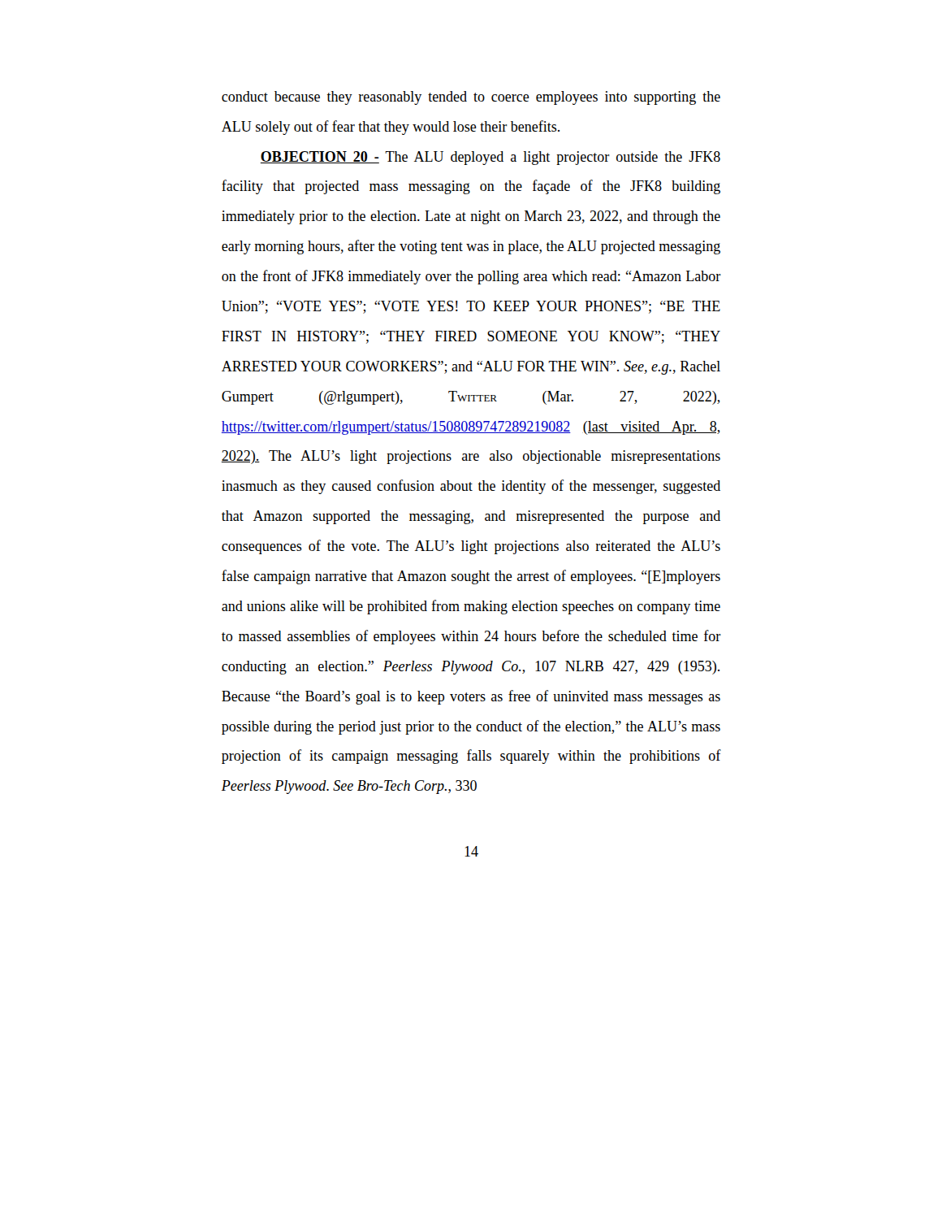conduct because they reasonably tended to coerce employees into supporting the ALU solely out of fear that they would lose their benefits.
OBJECTION 20 - The ALU deployed a light projector outside the JFK8 facility that projected mass messaging on the façade of the JFK8 building immediately prior to the election. Late at night on March 23, 2022, and through the early morning hours, after the voting tent was in place, the ALU projected messaging on the front of JFK8 immediately over the polling area which read: “Amazon Labor Union”; “VOTE YES”; “VOTE YES! TO KEEP YOUR PHONES”; “BE THE FIRST IN HISTORY”; “THEY FIRED SOMEONE YOU KNOW”; “THEY ARRESTED YOUR COWORKERS”; and “ALU FOR THE WIN”. See, e.g., Rachel Gumpert (@rlgumpert), Twitter (Mar. 27, 2022), https://twitter.com/rlgumpert/status/1508089747289219082 (last visited Apr. 8, 2022). The ALU’s light projections are also objectionable misrepresentations inasmuch as they caused confusion about the identity of the messenger, suggested that Amazon supported the messaging, and misrepresented the purpose and consequences of the vote. The ALU’s light projections also reiterated the ALU’s false campaign narrative that Amazon sought the arrest of employees. “[E]mployers and unions alike will be prohibited from making election speeches on company time to massed assemblies of employees within 24 hours before the scheduled time for conducting an election.” Peerless Plywood Co., 107 NLRB 427, 429 (1953). Because “the Board’s goal is to keep voters as free of uninvited mass messages as possible during the period just prior to the conduct of the election,” the ALU’s mass projection of its campaign messaging falls squarely within the prohibitions of Peerless Plywood. See Bro-Tech Corp., 330
14